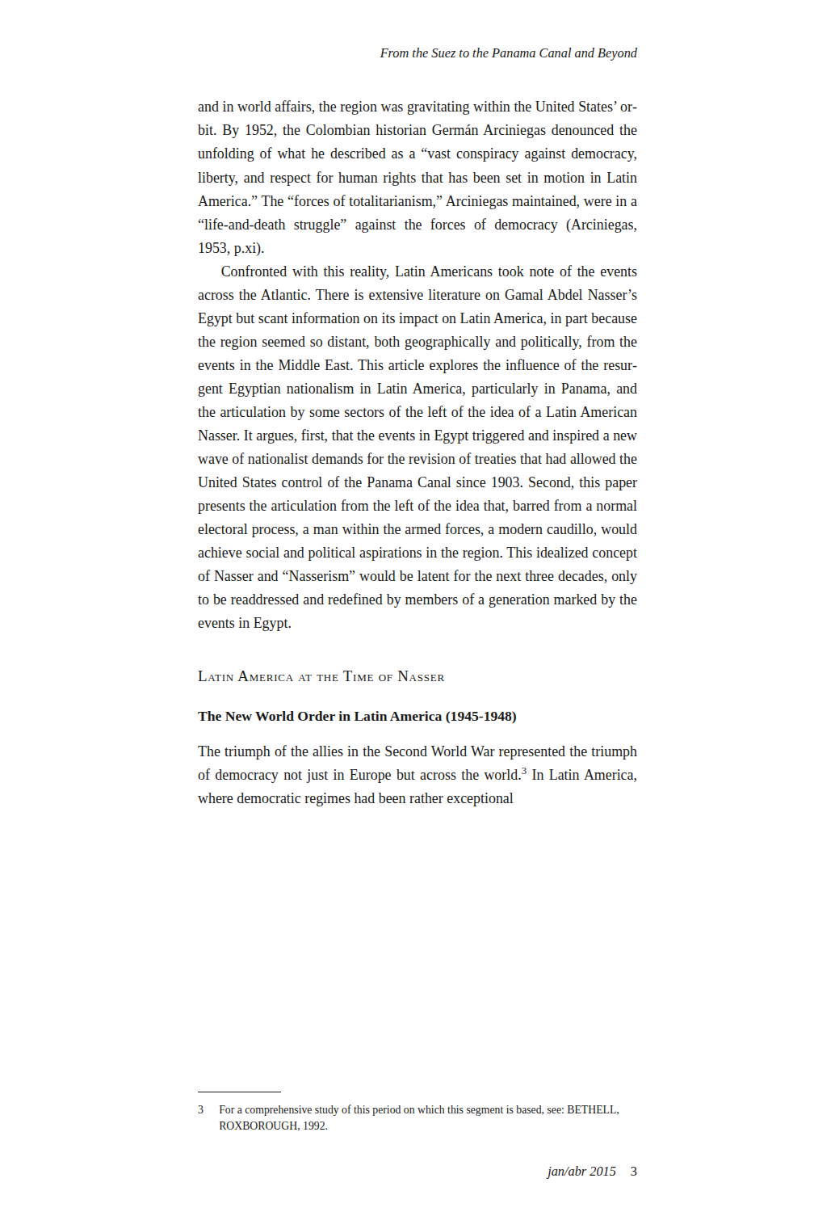From the Suez to the Panama Canal and Beyond
and in world affairs, the region was gravitating within the United States’ orbit. By 1952, the Colombian historian Germán Arciniegas denounced the unfolding of what he described as a “vast conspiracy against democracy, liberty, and respect for human rights that has been set in motion in Latin America.” The “forces of totalitarianism,” Arciniegas maintained, were in a “life-and-death struggle” against the forces of democracy (Arciniegas, 1953, p.xi).
Confronted with this reality, Latin Americans took note of the events across the Atlantic. There is extensive literature on Gamal Abdel Nasser’s Egypt but scant information on its impact on Latin America, in part because the region seemed so distant, both geographically and politically, from the events in the Middle East. This article explores the influence of the resurgent Egyptian nationalism in Latin America, particularly in Panama, and the articulation by some sectors of the left of the idea of a Latin American Nasser. It argues, first, that the events in Egypt triggered and inspired a new wave of nationalist demands for the revision of treaties that had allowed the United States control of the Panama Canal since 1903. Second, this paper presents the articulation from the left of the idea that, barred from a normal electoral process, a man within the armed forces, a modern caudillo, would achieve social and political aspirations in the region. This idealized concept of Nasser and “Nasserism” would be latent for the next three decades, only to be readdressed and redefined by members of a generation marked by the events in Egypt.
Latin America at the Time of Nasser
The New World Order in Latin America (1945-1948)
The triumph of the allies in the Second World War represented the triumph of democracy not just in Europe but across the world.3 In Latin America, where democratic regimes had been rather exceptional
3
For a comprehensive study of this period on which this segment is based, see: BETHELL, ROXBOROUGH, 1992.
jan/abr 20153